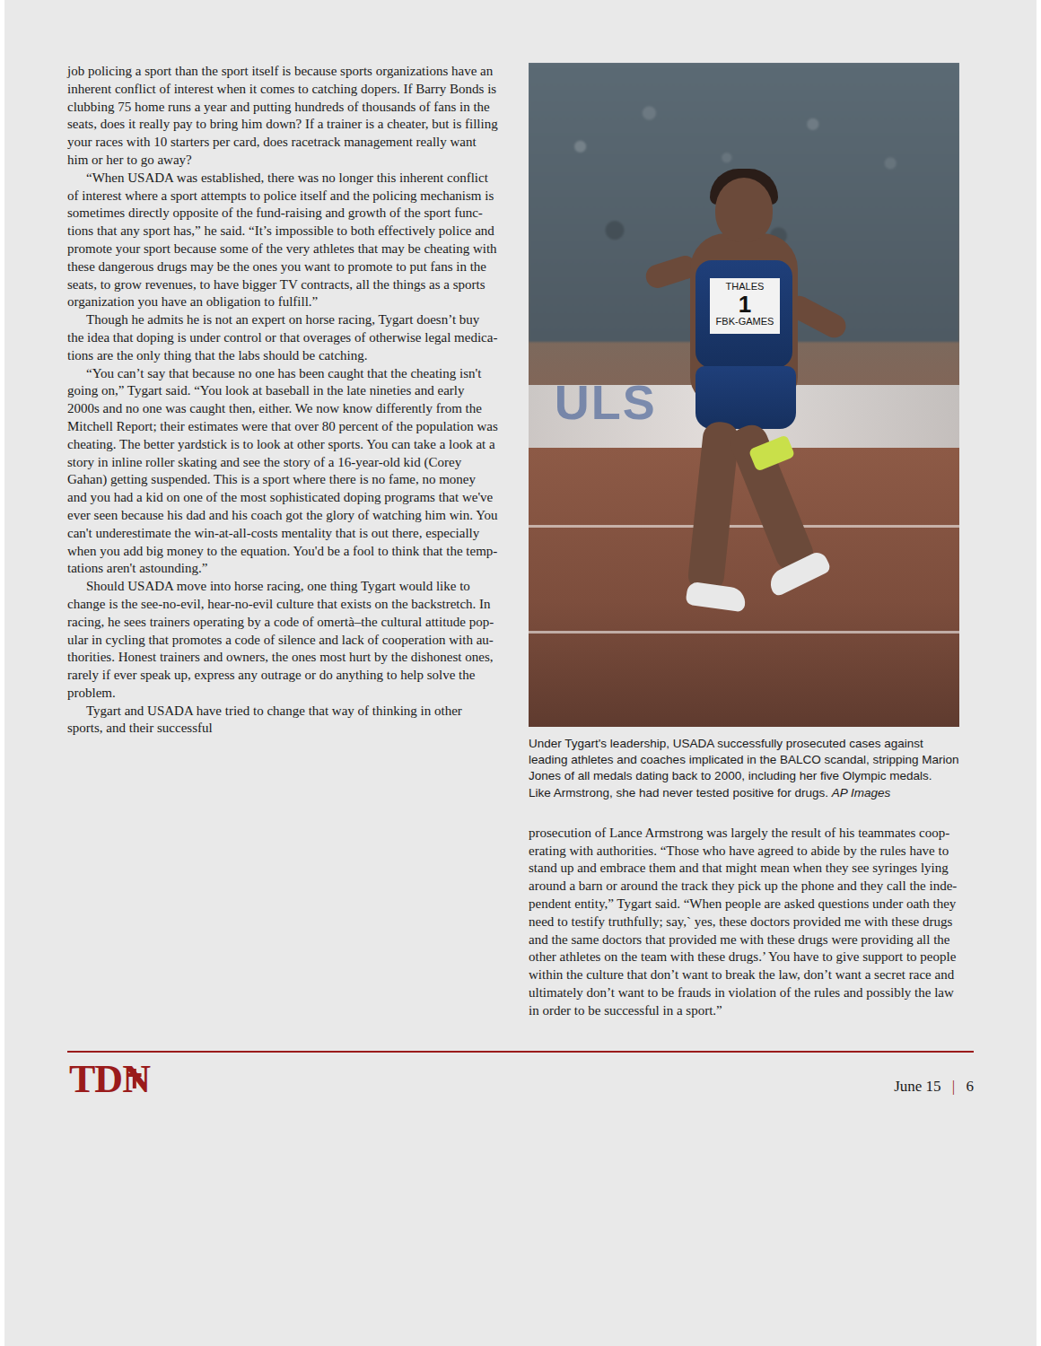job policing a sport than the sport itself is because sports organizations have an inherent conflict of interest when it comes to catching dopers. If Barry Bonds is clubbing 75 home runs a year and putting hundreds of thousands of fans in the seats, does it really pay to bring him down? If a trainer is a cheater, but is filling your races with 10 starters per card, does racetrack management really want him or her to go away?
“When USADA was established, there was no longer this inherent conflict of interest where a sport attempts to police itself and the policing mechanism is sometimes directly opposite of the fund-raising and growth of the sport functions that any sport has,” he said. “It’s impossible to both effectively police and promote your sport because some of the very athletes that may be cheating with these dangerous drugs may be the ones you want to promote to put fans in the seats, to grow revenues, to have bigger TV contracts, all the things as a sports organization you have an obligation to fulfill.”
Though he admits he is not an expert on horse racing, Tygart doesn’t buy the idea that doping is under control or that overages of otherwise legal medications are the only thing that the labs should be catching.
“You can’t say that because no one has been caught that the cheating isn't going on,” Tygart said. “You look at baseball in the late nineties and early 2000s and no one was caught then, either. We now know differently from the Mitchell Report; their estimates were that over 80 percent of the population was cheating. The better yardstick is to look at other sports. You can take a look at a story in inline roller skating and see the story of a 16-year-old kid (Corey Gahan) getting suspended. This is a sport where there is no fame, no money and you had a kid on one of the most sophisticated doping programs that we've ever seen because his dad and his coach got the glory of watching him win. You can't underestimate the win-at-all-costs mentality that is out there, especially when you add big money to the equation. You'd be a fool to think that the temptations aren't astounding.”
Should USADA move into horse racing, one thing Tygart would like to change is the see-no-evil, hear-no-evil culture that exists on the backstretch. In racing, he sees trainers operating by a code of omertà–the cultural attitude popular in cycling that promotes a code of silence and lack of cooperation with authorities. Honest trainers and owners, the ones most hurt by the dishonest ones, rarely if ever speak up, express any outrage or do anything to help solve the problem.
Tygart and USADA have tried to change that way of thinking in other sports, and their successful
ULS
THALES1 FBK-GAMES
Under Tygart's leadership, USADA successfully prosecuted cases against leading athletes and coaches implicated in the BALCO scandal, stripping Marion Jones of all medals dating back to 2000, including her five Olympic medals. Like Armstrong, she had never tested positive for drugs. AP Images
prosecution of Lance Armstrong was largely the result of his teammates cooperating with authorities. “Those who have agreed to abide by the rules have to stand up and embrace them and that might mean when they see syringes lying around a barn or around the track they pick up the phone and they call the independent entity,” Tygart said. “When people are asked questions under oath they need to testify truthfully; say,` yes, these doctors provided me with these drugs and the same doctors that provided me with these drugs were providing all the other athletes on the team with these drugs.’ You have to give support to people within the culture that don’t want to break the law, don’t want a secret race and ultimately don’t want to be frauds in violation of the rules and possibly the law in order to be successful in a sport.”
TDN
June 15 | 6